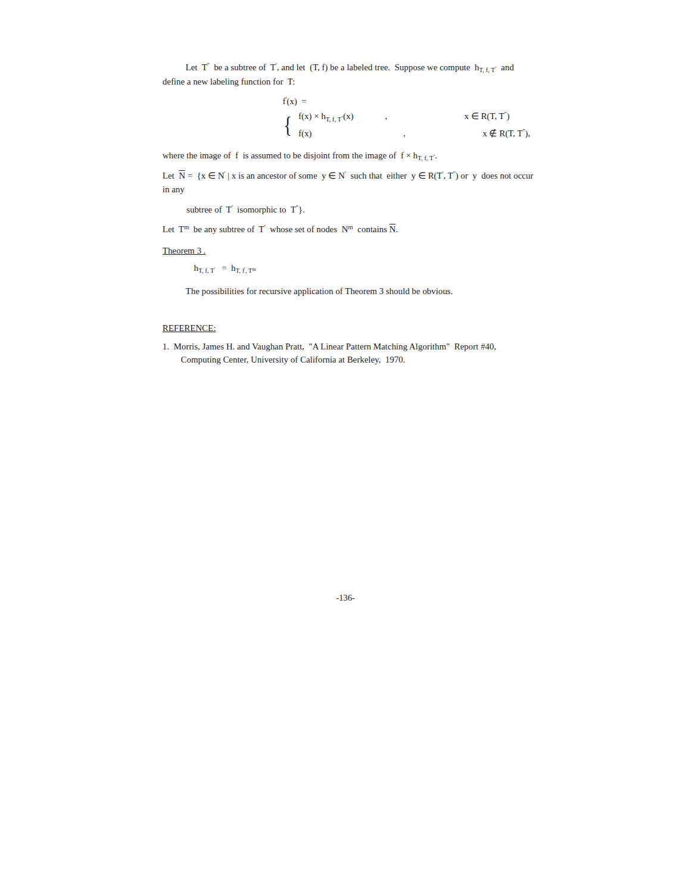Let T'' be a subtree of T', and let (T, f) be a labeled tree. Suppose we compute hT, f, T'' and define a new labeling function for T:
f'(x) = { f(x) × hT, f, T''(x) ,x ∈ R(T, T'') f(x) ,x ∉ R(T, T''),
where the image of f is assumed to be disjoint from the image of f × hT, f, T''.
Let N = {x ∈ N' | x is an ancestor of some y ∈ N' such that either y ∈ R(T', T'') or y does not occur in any
subtree of T' isomorphic to T''}.
Let Tm be any subtree of T' whose set of nodes Nm contains N.
Theorem 3 .
hT, f, T' = hT, f', Tm
The possibilities for recursive application of Theorem 3 should be obvious.
REFERENCE:
1. Morris, James H. and Vaughan Pratt, "A Linear Pattern Matching Algorithm" Report #40, Computing Center, University of California at Berkeley, 1970.
-136-